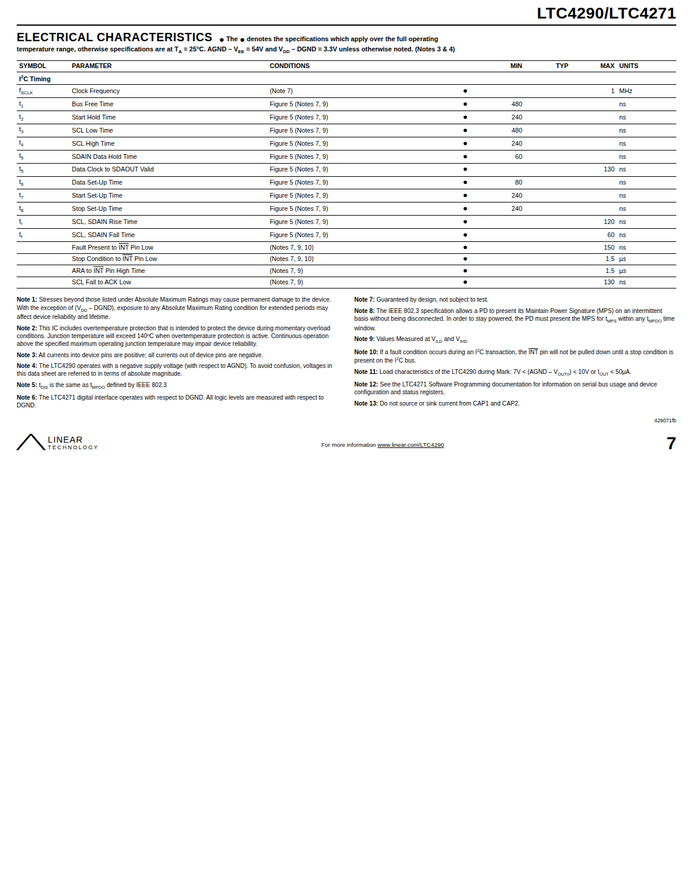LTC4290/LTC4271
ELECTRICAL CHARACTERISTICS ● The ● denotes the specifications which apply over the full operating
temperature range, otherwise specifications are at TA = 25°C. AGND – VEE = 54V and VDD – DGND = 3.3V unless otherwise noted. (Notes 3 & 4)
| SYMBOL | PARAMETER | CONDITIONS | | MIN | TYP | MAX | UNITS |
| --- | --- | --- | --- | --- | --- | --- | --- |
| I 2 C Timing |
| f SCLK | Clock Frequency | (Note 7) | ● | | | 1 | MHz |
| t 1 | Bus Free Time | Figure 5 (Notes 7, 9) | ● | 480 | | | ns |
| t 2 | Start Hold Time | Figure 5 (Notes 7, 9) | ● | 240 | | | ns |
| t 3 | SCL Low Time | Figure 5 (Notes 7, 9) | ● | 480 | | | ns |
| t 4 | SCL High Time | Figure 5 (Notes 7, 9) | ● | 240 | | | ns |
| t 5 | SDAIN Data Hold Time | Figure 5 (Notes 7, 9) | ● | 60 | | | ns |
| t 5 | Data Clock to SDAOUT Valid | Figure 5 (Notes 7, 9) | ● | | | 130 | ns |
| t 6 | Data Set-Up Time | Figure 5 (Notes 7, 9) | ● | 80 | | | ns |
| t 7 | Start Set-Up Time | Figure 5 (Notes 7, 9) | ● | 240 | | | ns |
| t 8 | Stop Set-Up Time | Figure 5 (Notes 7, 9) | ● | 240 | | | ns |
| t r | SCL, SDAIN Rise Time | Figure 5 (Notes 7, 9) | ● | | | 120 | ns |
| t f | SCL, SDAIN Fall Time | Figure 5 (Notes 7, 9) | ● | | | 60 | ns |
| | Fault Present to INT Pin Low | (Notes 7, 9, 10) | ● | | | 150 | ns |
| | Stop Condition to INT Pin Low | (Notes 7, 9, 10) | ● | | | 1.5 | µs |
| | ARA to INT Pin High Time | (Notes 7, 9) | ● | | | 1.5 | µs |
| | SCL Fall to ACK Low | (Notes 7, 9) | ● | | | 130 | ns |
Note 1: Stresses beyond those listed under Absolute Maximum Ratings may cause permanent damage to the device. With the exception of (VDD – DGND), exposure to any Absolute Maximum Rating condition for extended periods may affect device reliability and lifetime.
Note 2: This IC includes overtemperature protection that is intended to protect the device during momentary overload conditions. Junction temperature will exceed 140ºC when overtemperature protection is active. Continuous operation above the specified maximum operating junction temperature may impair device reliability.
Note 3: All currents into device pins are positive; all currents out of device pins are negative.
Note 4: The LTC4290 operates with a negative supply voltage (with respect to AGND). To avoid confusion, voltages in this data sheet are referred to in terms of absolute magnitude.
Note 5: tDIS is the same as tMPDO defined by IEEE 802.3
Note 6: The LTC4271 digital interface operates with respect to DGND. All logic levels are measured with respect to DGND.
Note 7: Guaranteed by design, not subject to test.
Note 8: The IEEE 802.3 specification allows a PD to present its Maintain Power Signature (MPS) on an intermittent basis without being disconnected. In order to stay powered, the PD must present the MPS for tMPS within any tMPDO time window.
Note 9: Values Measured at VILD and VIHD
Note 10: If a fault condition occurs during an I2C transaction, the INT pin will not be pulled down until a stop condition is present on the I2C bus.
Note 11: Load characteristics of the LTC4290 during Mark: 7V < (AGND – VOUTn) < 10V or IOUT < 50µA.
Note 12: See the LTC4271 Software Programming documentation for information on serial bus usage and device configuration and status registers.
Note 13: Do not source or sink current from CAP1 and CAP2.
429071fb
⟋⟍
LINEARTECHNOLOGY
For more information www.linear.com/LTC4290
7